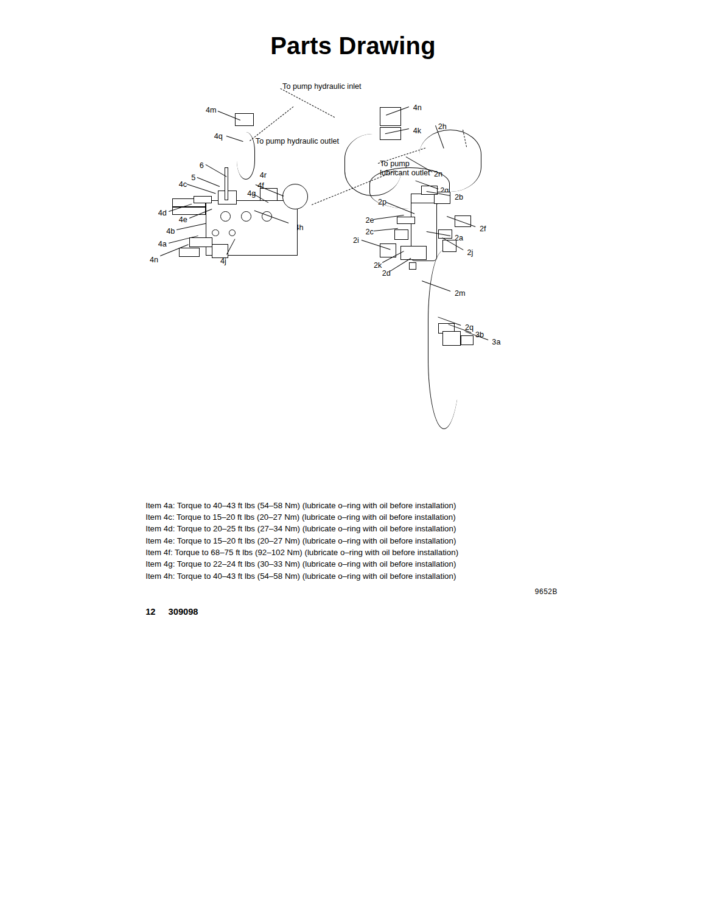Parts Drawing
To pump hydraulic inlet
4m
4n
4k
2h
4q
To pump hydraulic outlet
To pump
lubricant outlet
2n
6
4r
5
4f
4c
4g
2g
2b
2p
4d
4e
2e
4b
4h
2c
2i
2f
2a
4a
2j
4n
4j
2k
2d
2m
2q
3b
3a
Item 4a: Torque to 40–43 ft lbs (54–58 Nm) (lubricate o–ring with oil before installation)
Item 4c: Torque to 15–20 ft lbs (20–27 Nm) (lubricate o–ring with oil before installation)
Item 4d: Torque to 20–25 ft lbs (27–34 Nm) (lubricate o–ring with oil before installation)
Item 4e: Torque to 15–20 ft lbs (20–27 Nm) (lubricate o–ring with oil before installation)
Item 4f: Torque to 68–75 ft lbs (92–102 Nm) (lubricate o–ring with oil before installation)
Item 4g: Torque to 22–24 ft lbs (30–33 Nm) (lubricate o–ring with oil before installation)
Item 4h: Torque to 40–43 ft lbs (54–58 Nm) (lubricate o–ring with oil before installation)
9652B
12309098